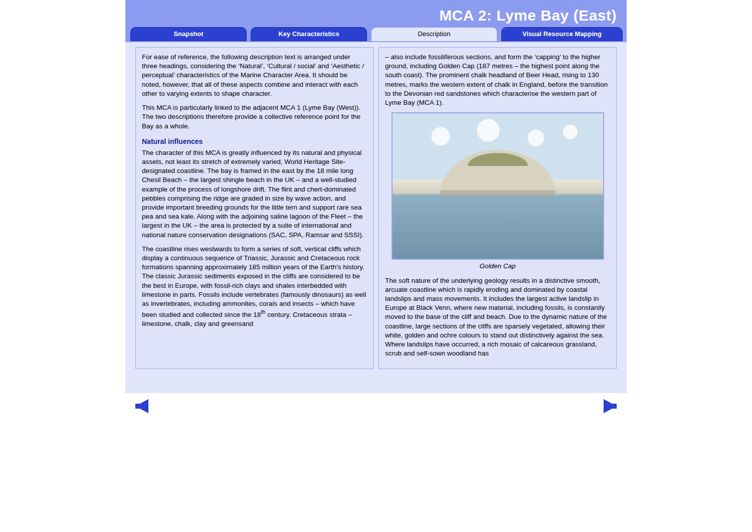MCA 2: Lyme Bay (East)
Snapshot
Key Characteristics
Description
Visual Resource Mapping
For ease of reference, the following description text is arranged under three headings, considering the ‘Natural’, ‘Cultural / social’ and ‘Aesthetic / perceptual’ characteristics of the Marine Character Area. It should be noted, however, that all of these aspects combine and interact with each other to varying extents to shape character.
This MCA is particularly linked to the adjacent MCA 1 (Lyme Bay (West)). The two descriptions therefore provide a collective reference point for the Bay as a whole.
Natural influences
The character of this MCA is greatly influenced by its natural and physical assets, not least its stretch of extremely varied, World Heritage Site-designated coastline. The bay is framed in the east by the 18 mile long Chesil Beach – the largest shingle beach in the UK – and a well-studied example of the process of longshore drift. The flint and chert-dominated pebbles comprising the ridge are graded in size by wave action, and provide important breeding grounds for the little tern and support rare sea pea and sea kale. Along with the adjoining saline lagoon of the Fleet – the largest in the UK – the area is protected by a suite of international and national nature conservation designations (SAC, SPA, Ramsar and SSSI).
The coastline rises westwards to form a series of soft, vertical cliffs which display a continuous sequence of Triassic, Jurassic and Cretaceous rock formations spanning approximately 185 million years of the Earth’s history. The classic Jurassic sediments exposed in the cliffs are considered to be the best in Europe, with fossil-rich clays and shales interbedded with limestone in parts. Fossils include vertebrates (famously dinosaurs) as well as invertebrates, including ammonites, corals and insects – which have been studied and collected since the 18th century. Cretaceous strata – limestone, chalk, clay and greensand
– also include fossiliferous sections, and form the ‘capping’ to the higher ground, including Golden Cap (187 metres – the highest point along the south coast). The prominent chalk headland of Beer Head, rising to 130 metres, marks the western extent of chalk in England, before the transition to the Devonian red sandstones which characterise the western part of Lyme Bay (MCA 1).
Golden Cap
The soft nature of the underlying geology results in a distinctive smooth, arcuate coastline which is rapidly eroding and dominated by coastal landslips and mass movements. It includes the largest active landslip in Europe at Black Venn, where new material, including fossils, is constantly moved to the base of the cliff and beach. Due to the dynamic nature of the coastline, large sections of the cliffs are sparsely vegetated, allowing their white, golden and ochre colours to stand out distinctively against the sea. Where landslips have occurred, a rich mosaic of calcareous grassland, scrub and self-sown woodland has